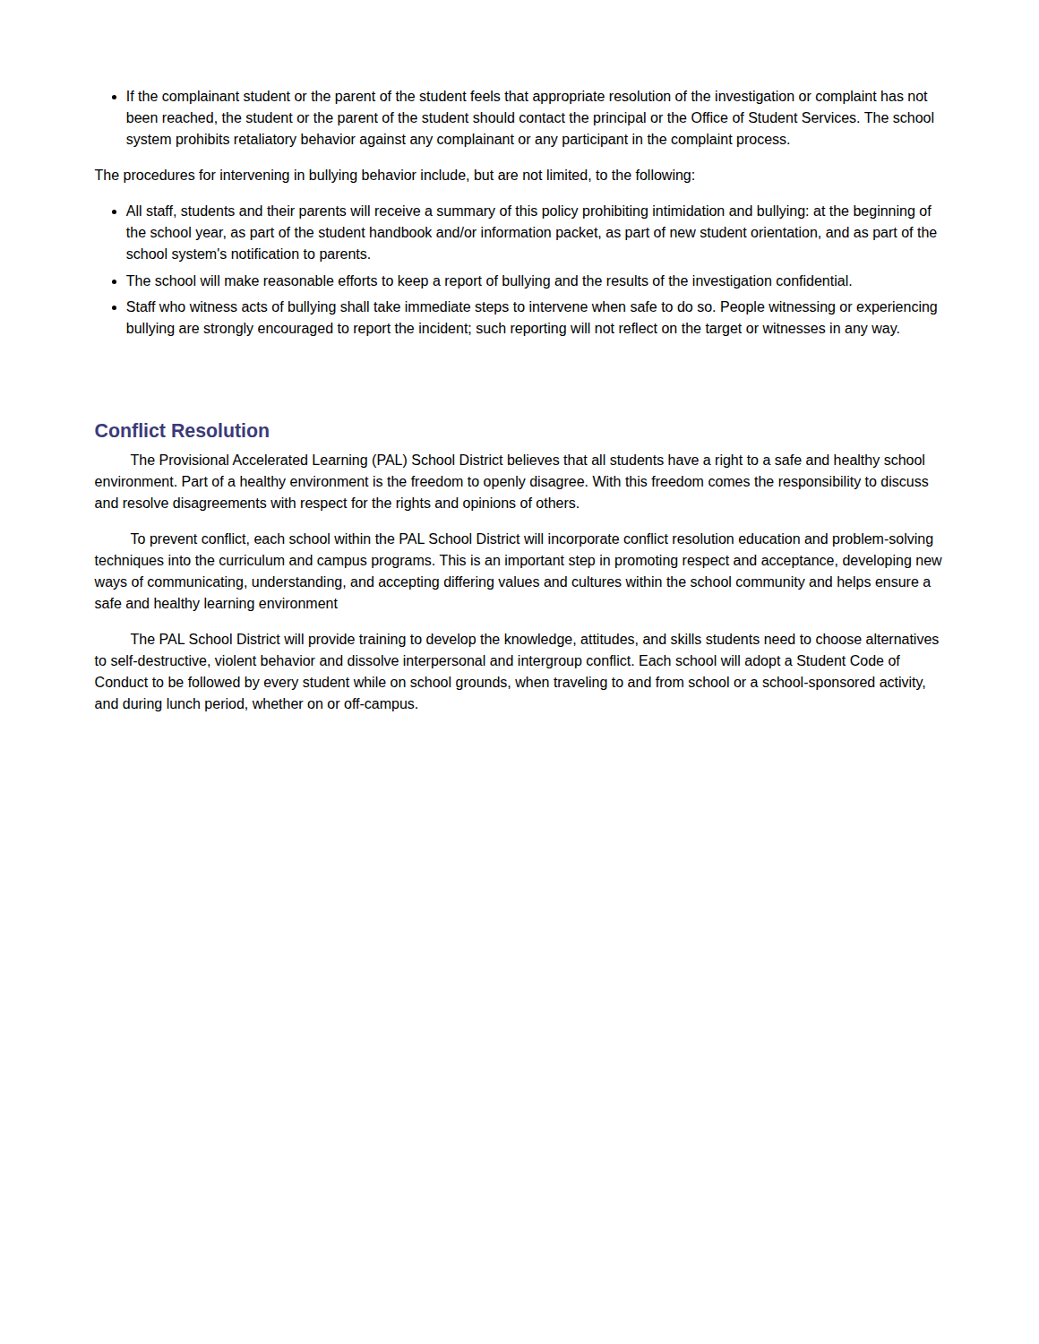If the complainant student or the parent of the student feels that appropriate resolution of the investigation or complaint has not been reached, the student or the parent of the student should contact the principal or the Office of Student Services. The school system prohibits retaliatory behavior against any complainant or any participant in the complaint process.
The procedures for intervening in bullying behavior include, but are not limited, to the following:
All staff, students and their parents will receive a summary of this policy prohibiting intimidation and bullying: at the beginning of the school year, as part of the student handbook and/or information packet, as part of new student orientation, and as part of the school system's notification to parents.
The school will make reasonable efforts to keep a report of bullying and the results of the investigation confidential.
Staff who witness acts of bullying shall take immediate steps to intervene when safe to do so. People witnessing or experiencing bullying are strongly encouraged to report the incident; such reporting will not reflect on the target or witnesses in any way.
Conflict Resolution
The Provisional Accelerated Learning (PAL) School District believes that all students have a right to a safe and healthy school environment. Part of a healthy environment is the freedom to openly disagree. With this freedom comes the responsibility to discuss and resolve disagreements with respect for the rights and opinions of others.
To prevent conflict, each school within the PAL School District will incorporate conflict resolution education and problem-solving techniques into the curriculum and campus programs. This is an important step in promoting respect and acceptance, developing new ways of communicating, understanding, and accepting differing values and cultures within the school community and helps ensure a safe and healthy learning environment
The PAL School District will provide training to develop the knowledge, attitudes, and skills students need to choose alternatives to self-destructive, violent behavior and dissolve interpersonal and intergroup conflict. Each school will adopt a Student Code of Conduct to be followed by every student while on school grounds, when traveling to and from school or a school-sponsored activity, and during lunch period, whether on or off-campus.